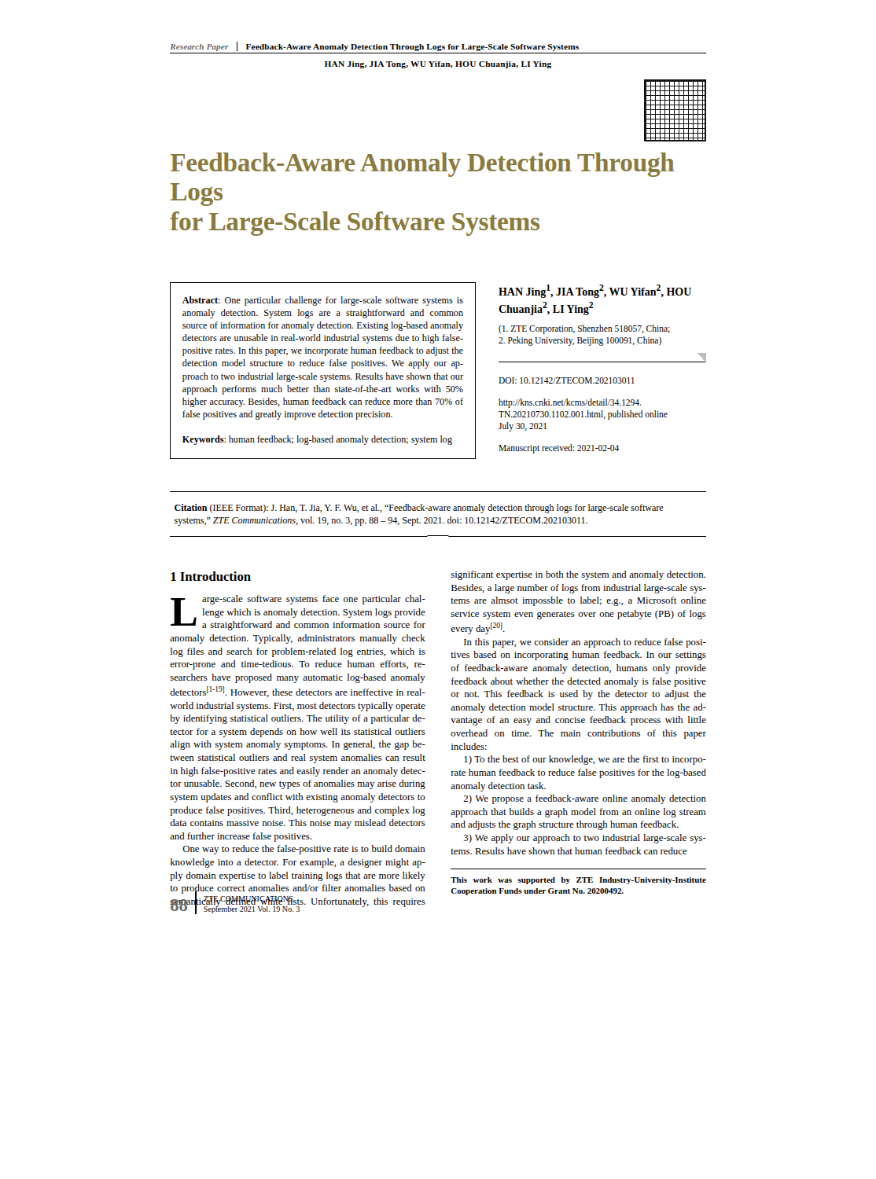Research Paper Feedback-Aware Anomaly Detection Through Logs for Large-Scale Software Systems
HAN Jing, JIA Tong, WU Yifan, HOU Chuanjia, LI Ying
Feedback-Aware Anomaly Detection Through Logs
for Large-Scale Software Systems
Abstract: One particular challenge for large-scale software systems is anomaly detection. System logs are a straightforward and common source of information for anomaly detection. Existing log-based anomaly detectors are unusable in real-world industrial systems due to high false-positive rates. In this paper, we incorporate human feedback to adjust the detection model structure to reduce false positives. We apply our approach to two industrial large-scale systems. Results have shown that our approach performs much better than state-of-the-art works with 50% higher accuracy. Besides, human feedback can reduce more than 70% of false positives and greatly improve detection precision.
Keywords: human feedback; log-based anomaly detection; system log
HAN Jing1, JIA Tong2, WU Yifan2, HOU Chuanjia2, LI Ying2
(1. ZTE Corporation, Shenzhen 518057, China;
2. Peking University, Beijing 100091, China)
DOI: 10.12142/ZTECOM.202103011
http://kns.cnki.net/kcms/detail/34.1294.
TN.20210730.1102.001.html, published online
July 30, 2021
Manuscript received: 2021-02-04
Citation (IEEE Format): J. Han, T. Jia, Y. F. Wu, et al., “Feedback-aware anomaly detection through logs for large-scale software systems,” ZTE Communications, vol. 19, no. 3, pp. 88 – 94, Sept. 2021. doi: 10.12142/ZTECOM.202103011.
1 Introduction
Large-scale software systems face one particular challenge which is anomaly detection. System logs provide a straightforward and common information source for anomaly detection. Typically, administrators manually check log files and search for problem-related log entries, which is error-prone and time-tedious. To reduce human efforts, researchers have proposed many automatic log-based anomaly detectors[1-19]. However, these detectors are ineffective in real-world industrial systems. First, most detectors typically operate by identifying statistical outliers. The utility of a particular detector for a system depends on how well its statistical outliers align with system anomaly symptoms. In general, the gap between statistical outliers and real system anomalies can result in high false-positive rates and easily render an anomaly detector unusable. Second, new types of anomalies may arise during system updates and conflict with existing anomaly detectors to produce false positives. Third, heterogeneous and complex log data contains massive noise. This noise may mislead detectors and further increase false positives.
One way to reduce the false-positive rate is to build domain knowledge into a detector. For example, a designer might apply domain expertise to label training logs that are more likely to produce correct anomalies and/or filter anomalies based on semantically defined white lists. Unfortunately, this requires significant expertise in both the system and anomaly detection. Besides, a large number of logs from industrial large-scale systems are almsot impossble to label; e.g., a Microsoft online service system even generates over one petabyte (PB) of logs every day[20].
In this paper, we consider an approach to reduce false positives based on incorporating human feedback. In our settings of feedback-aware anomaly detection, humans only provide feedback about whether the detected anomaly is false positive or not. This feedback is used by the detector to adjust the anomaly detection model structure. This approach has the advantage of an easy and concise feedback process with little overhead on time. The main contributions of this paper includes:
1) To the best of our knowledge, we are the first to incorporate human feedback to reduce false positives for the log-based anomaly detection task.
2) We propose a feedback-aware online anomaly detection approach that builds a graph model from an online log stream and adjusts the graph structure through human feedback.
3) We apply our approach to two industrial large-scale systems. Results have shown that human feedback can reduce
This work was supported by ZTE Industry-University-Institute Cooperation Funds under Grant No. 20200492.
88
ZTE COMMUNICATIONS
September 2021 Vol. 19 No. 3